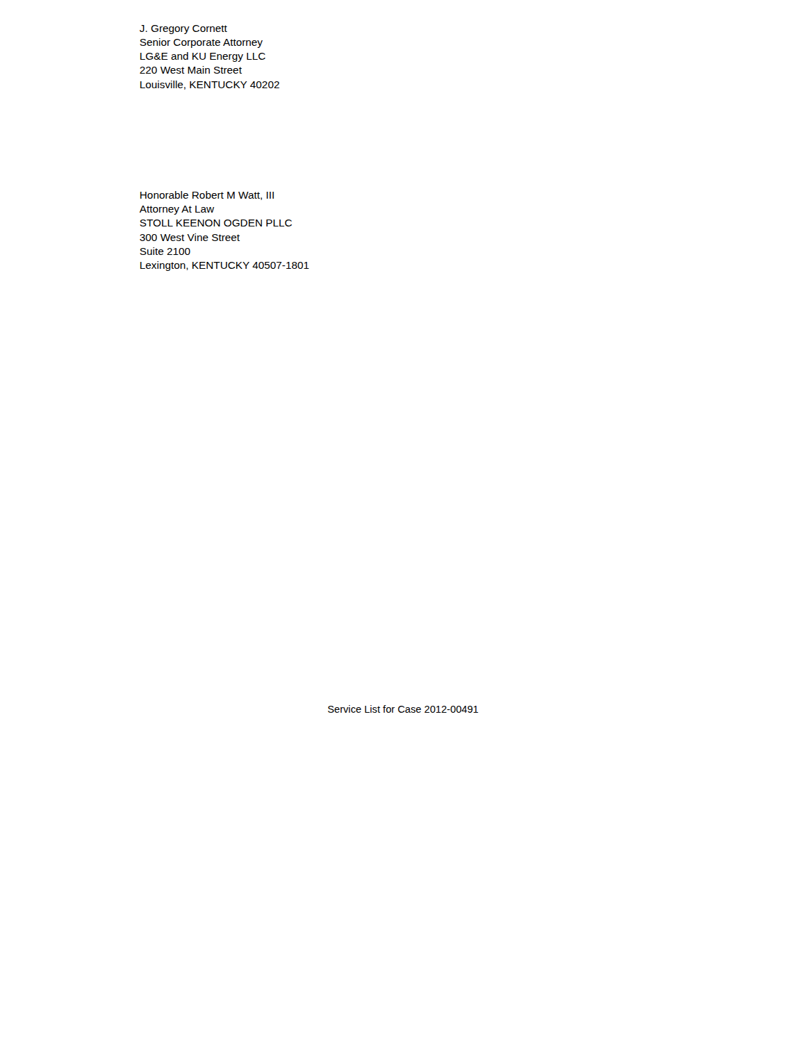J. Gregory Cornett Senior Corporate Attorney LG&E and KU Energy LLC 220 West Main Street Louisville, KENTUCKY 40202
Honorable Robert M Watt, III Attorney At Law STOLL KEENON OGDEN PLLC 300 West Vine Street Suite 2100 Lexington, KENTUCKY 40507-1801
Service List for Case 2012-00491